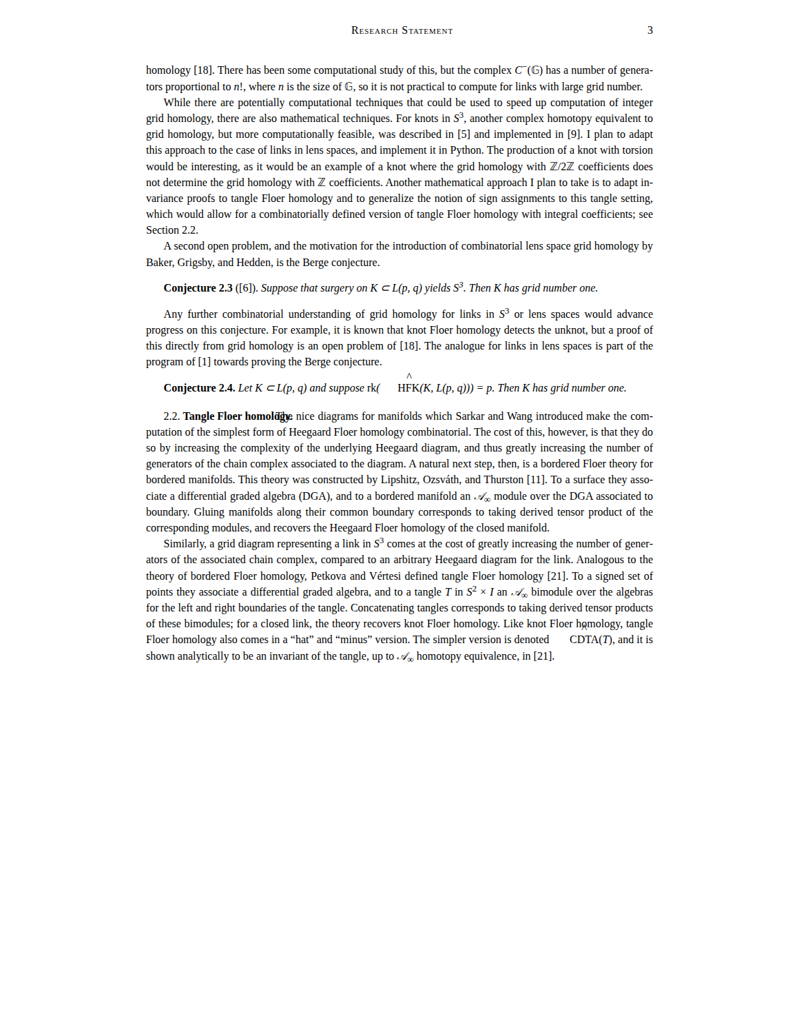Research Statement 3
homology [18]. There has been some computational study of this, but the complex C−(𝔾) has a number of generators proportional to n!, where n is the size of 𝔾, so it is not practical to compute for links with large grid number.
While there are potentially computational techniques that could be used to speed up computation of integer grid homology, there are also mathematical techniques. For knots in S3, another complex homotopy equivalent to grid homology, but more computationally feasible, was described in [5] and implemented in [9]. I plan to adapt this approach to the case of links in lens spaces, and implement it in Python. The production of a knot with torsion would be interesting, as it would be an example of a knot where the grid homology with ℤ/2ℤ coefficients does not determine the grid homology with ℤ coefficients. Another mathematical approach I plan to take is to adapt invariance proofs to tangle Floer homology and to generalize the notion of sign assignments to this tangle setting, which would allow for a combinatorially defined version of tangle Floer homology with integral coefficients; see Section 2.2.
A second open problem, and the motivation for the introduction of combinatorial lens space grid homology by Baker, Grigsby, and Hedden, is the Berge conjecture.
Conjecture 2.3 ([6]). Suppose that surgery on K ⊂ L(p, q) yields S3. Then K has grid number one.
Any further combinatorial understanding of grid homology for links in S3 or lens spaces would advance progress on this conjecture. For example, it is known that knot Floer homology detects the unknot, but a proof of this directly from grid homology is an open problem of [18]. The analogue for links in lens spaces is part of the program of [1] towards proving the Berge conjecture.
Conjecture 2.4. Let K ⊂ L(p, q) and suppose rk(HFK(K, L(p, q))) = p. Then K has grid number one.
2.2. Tangle Floer homology.
2.2. Tangle Floer homology. The nice diagrams for manifolds which Sarkar and Wang introduced make the computation of the simplest form of Heegaard Floer homology combinatorial. The cost of this, however, is that they do so by increasing the complexity of the underlying Heegaard diagram, and thus greatly increasing the number of generators of the chain complex associated to the diagram. A natural next step, then, is a bordered Floer theory for bordered manifolds. This theory was constructed by Lipshitz, Ozsváth, and Thurston [11]. To a surface they associate a differential graded algebra (DGA), and to a bordered manifold an 𝒜∞ module over the DGA associated to boundary. Gluing manifolds along their common boundary corresponds to taking derived tensor product of the corresponding modules, and recovers the Heegaard Floer homology of the closed manifold.
Similarly, a grid diagram representing a link in S3 comes at the cost of greatly increasing the number of generators of the associated chain complex, compared to an arbitrary Heegaard diagram for the link. Analogous to the theory of bordered Floer homology, Petkova and Vértesi defined tangle Floer homology [21]. To a signed set of points they associate a differential graded algebra, and to a tangle T in S2 × I an 𝒜∞ bimodule over the algebras for the left and right boundaries of the tangle. Concatenating tangles corresponds to taking derived tensor products of these bimodules; for a closed link, the theory recovers knot Floer homology. Like knot Floer homology, tangle Floer homology also comes in a “hat” and “minus” version. The simpler version is denoted CDTA(T), and it is shown analytically to be an invariant of the tangle, up to 𝒜∞ homotopy equivalence, in [21].